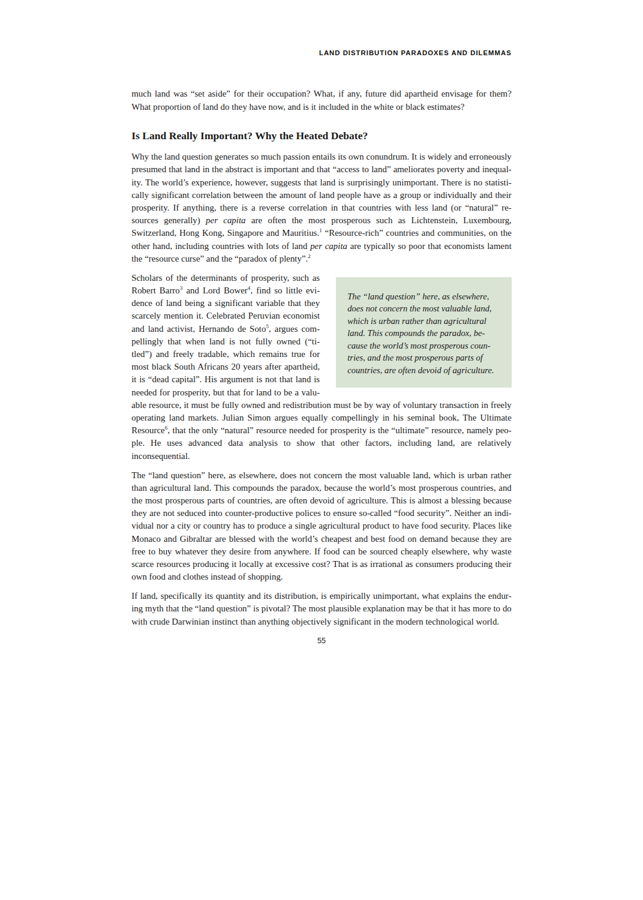Land distribution paradoxes and dilemmas
much land was “set aside” for their occupation? What, if any, future did apartheid envisage for them? What proportion of land do they have now, and is it included in the white or black estimates?
Is Land Really Important? Why the Heated Debate?
Why the land question generates so much passion entails its own conundrum. It is widely and erroneously presumed that land in the abstract is important and that “access to land” ameliorates poverty and inequality. The world’s experience, however, suggests that land is surprisingly unimportant. There is no statistically significant correlation between the amount of land people have as a group or individually and their prosperity. If anything, there is a reverse correlation in that countries with less land (or “natural” resources generally) per capita are often the most prosperous such as Lichtenstein, Luxembourg, Switzerland, Hong Kong, Singapore and Mauritius.1 “Resource-rich” countries and communities, on the other hand, including countries with lots of land per capita are typically so poor that economists lament the “resource curse” and the “paradox of plenty”.2
The “land question” here, as elsewhere, does not concern the most valuable land, which is urban rather than agricultural land. This compounds the paradox, because the world’s most prosperous countries, and the most prosperous parts of countries, are often devoid of agriculture.
Scholars of the determinants of prosperity, such as Robert Barro3 and Lord Bower4, find so little evidence of land being a significant variable that they scarcely mention it. Celebrated Peruvian economist and land activist, Hernando de Soto5, argues compellingly that when land is not fully owned (“titled”) and freely tradable, which remains true for most black South Africans 20 years after apartheid, it is “dead capital”. His argument is not that land is needed for prosperity, but that for land to be a valuable resource, it must be fully owned and redistribution must be by way of voluntary transaction in freely operating land markets. Julian Simon argues equally compellingly in his seminal book, The Ultimate Resource6, that the only “natural” resource needed for prosperity is the “ultimate” resource, namely people. He uses advanced data analysis to show that other factors, including land, are relatively inconsequential.
The “land question” here, as elsewhere, does not concern the most valuable land, which is urban rather than agricultural land. This compounds the paradox, because the world’s most prosperous countries, and the most prosperous parts of countries, are often devoid of agriculture. This is almost a blessing because they are not seduced into counter-productive polices to ensure so-called “food security”. Neither an individual nor a city or country has to produce a single agricultural product to have food security. Places like Monaco and Gibraltar are blessed with the world’s cheapest and best food on demand because they are free to buy whatever they desire from anywhere. If food can be sourced cheaply elsewhere, why waste scarce resources producing it locally at excessive cost? That is as irrational as consumers producing their own food and clothes instead of shopping.
If land, specifically its quantity and its distribution, is empirically unimportant, what explains the enduring myth that the “land question” is pivotal? The most plausible explanation may be that it has more to do with crude Darwinian instinct than anything objectively significant in the modern technological world.
55